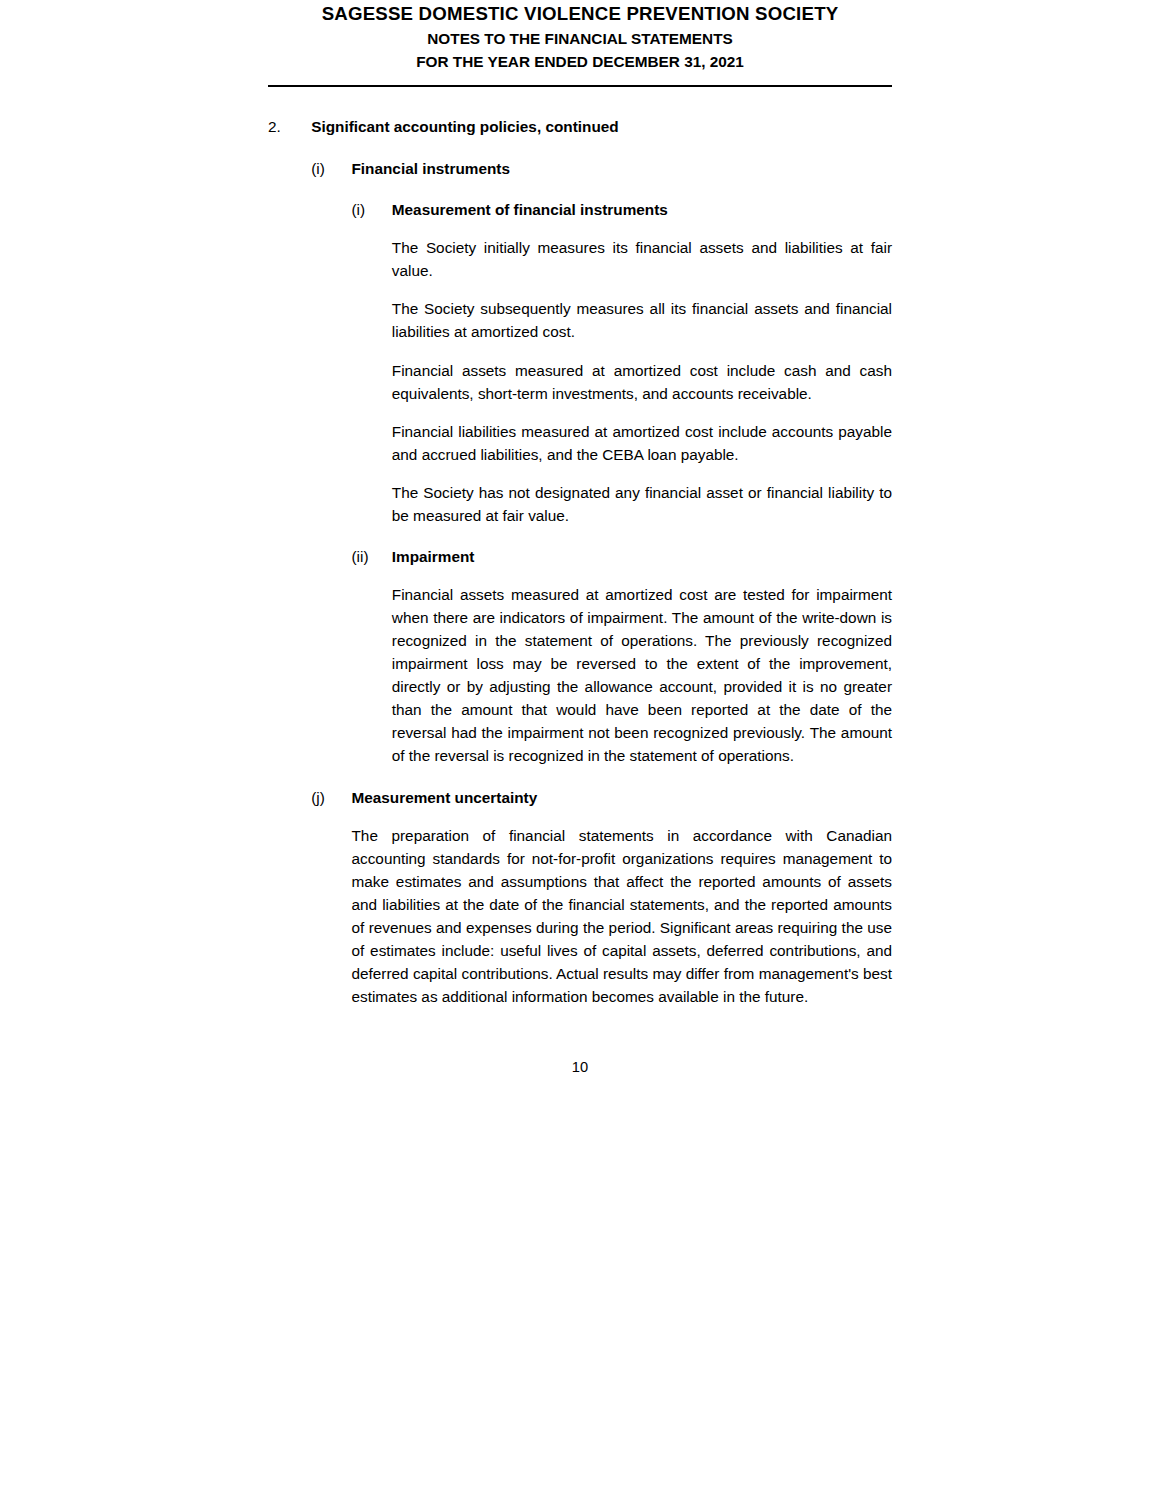SAGESSE DOMESTIC VIOLENCE PREVENTION SOCIETY
NOTES TO THE FINANCIAL STATEMENTS
FOR THE YEAR ENDED DECEMBER 31, 2021
2.
Significant accounting policies, continued
(i)
Financial instruments
(i)
Measurement of financial instruments
The Society initially measures its financial assets and liabilities at fair value.
The Society subsequently measures all its financial assets and financial liabilities at amortized cost.
Financial assets measured at amortized cost include cash and cash equivalents, short-term investments, and accounts receivable.
Financial liabilities measured at amortized cost include accounts payable and accrued liabilities, and the CEBA loan payable.
The Society has not designated any financial asset or financial liability to be measured at fair value.
(ii)
Impairment
Financial assets measured at amortized cost are tested for impairment when there are indicators of impairment. The amount of the write-down is recognized in the statement of operations. The previously recognized impairment loss may be reversed to the extent of the improvement, directly or by adjusting the allowance account, provided it is no greater than the amount that would have been reported at the date of the reversal had the impairment not been recognized previously. The amount of the reversal is recognized in the statement of operations.
(j)
Measurement uncertainty
The preparation of financial statements in accordance with Canadian accounting standards for not-for-profit organizations requires management to make estimates and assumptions that affect the reported amounts of assets and liabilities at the date of the financial statements, and the reported amounts of revenues and expenses during the period. Significant areas requiring the use of estimates include: useful lives of capital assets, deferred contributions, and deferred capital contributions. Actual results may differ from management's best estimates as additional information becomes available in the future.
10